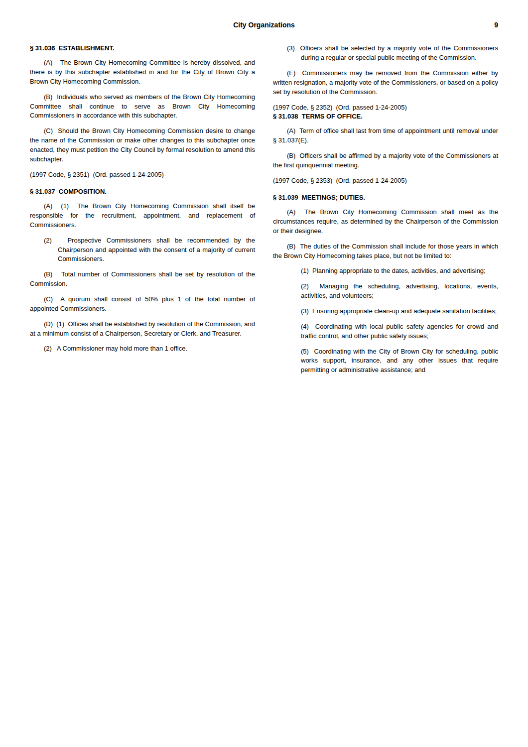City Organizations
9
§ 31.036 ESTABLISHMENT.
(A) The Brown City Homecoming Committee is hereby dissolved, and there is by this subchapter established in and for the City of Brown City a Brown City Homecoming Commission.
(B) Individuals who served as members of the Brown City Homecoming Committee shall continue to serve as Brown City Homecoming Commissioners in accordance with this subchapter.
(C) Should the Brown City Homecoming Commission desire to change the name of the Commission or make other changes to this subchapter once enacted, they must petition the City Council by formal resolution to amend this subchapter.
(1997 Code, § 2351) (Ord. passed 1-24-2005)
§ 31.037 COMPOSITION.
(A) (1) The Brown City Homecoming Commission shall itself be responsible for the recruitment, appointment, and replacement of Commissioners.
(2) Prospective Commissioners shall be recommended by the Chairperson and appointed with the consent of a majority of current Commissioners.
(B) Total number of Commissioners shall be set by resolution of the Commission.
(C) A quorum shall consist of 50% plus 1 of the total number of appointed Commissioners.
(D) (1) Offices shall be established by resolution of the Commission, and at a minimum consist of a Chairperson, Secretary or Clerk, and Treasurer.
(2) A Commissioner may hold more than 1 office.
(3) Officers shall be selected by a majority vote of the Commissioners during a regular or special public meeting of the Commission.
(E) Commissioners may be removed from the Commission either by written resignation, a majority vote of the Commissioners, or based on a policy set by resolution of the Commission.
(1997 Code, § 2352) (Ord. passed 1-24-2005)
§ 31.038 TERMS OF OFFICE.
(A) Term of office shall last from time of appointment until removal under § 31.037(E).
(B) Officers shall be affirmed by a majority vote of the Commissioners at the first quinquennial meeting.
(1997 Code, § 2353) (Ord. passed 1-24-2005)
§ 31.039 MEETINGS; DUTIES.
(A) The Brown City Homecoming Commission shall meet as the circumstances require, as determined by the Chairperson of the Commission or their designee.
(B) The duties of the Commission shall include for those years in which the Brown City Homecoming takes place, but not be limited to:
(1) Planning appropriate to the dates, activities, and advertising;
(2) Managing the scheduling, advertising, locations, events, activities, and volunteers;
(3) Ensuring appropriate clean-up and adequate sanitation facilities;
(4) Coordinating with local public safety agencies for crowd and traffic control, and other public safety issues;
(5) Coordinating with the City of Brown City for scheduling, public works support, insurance, and any other issues that require permitting or administrative assistance; and